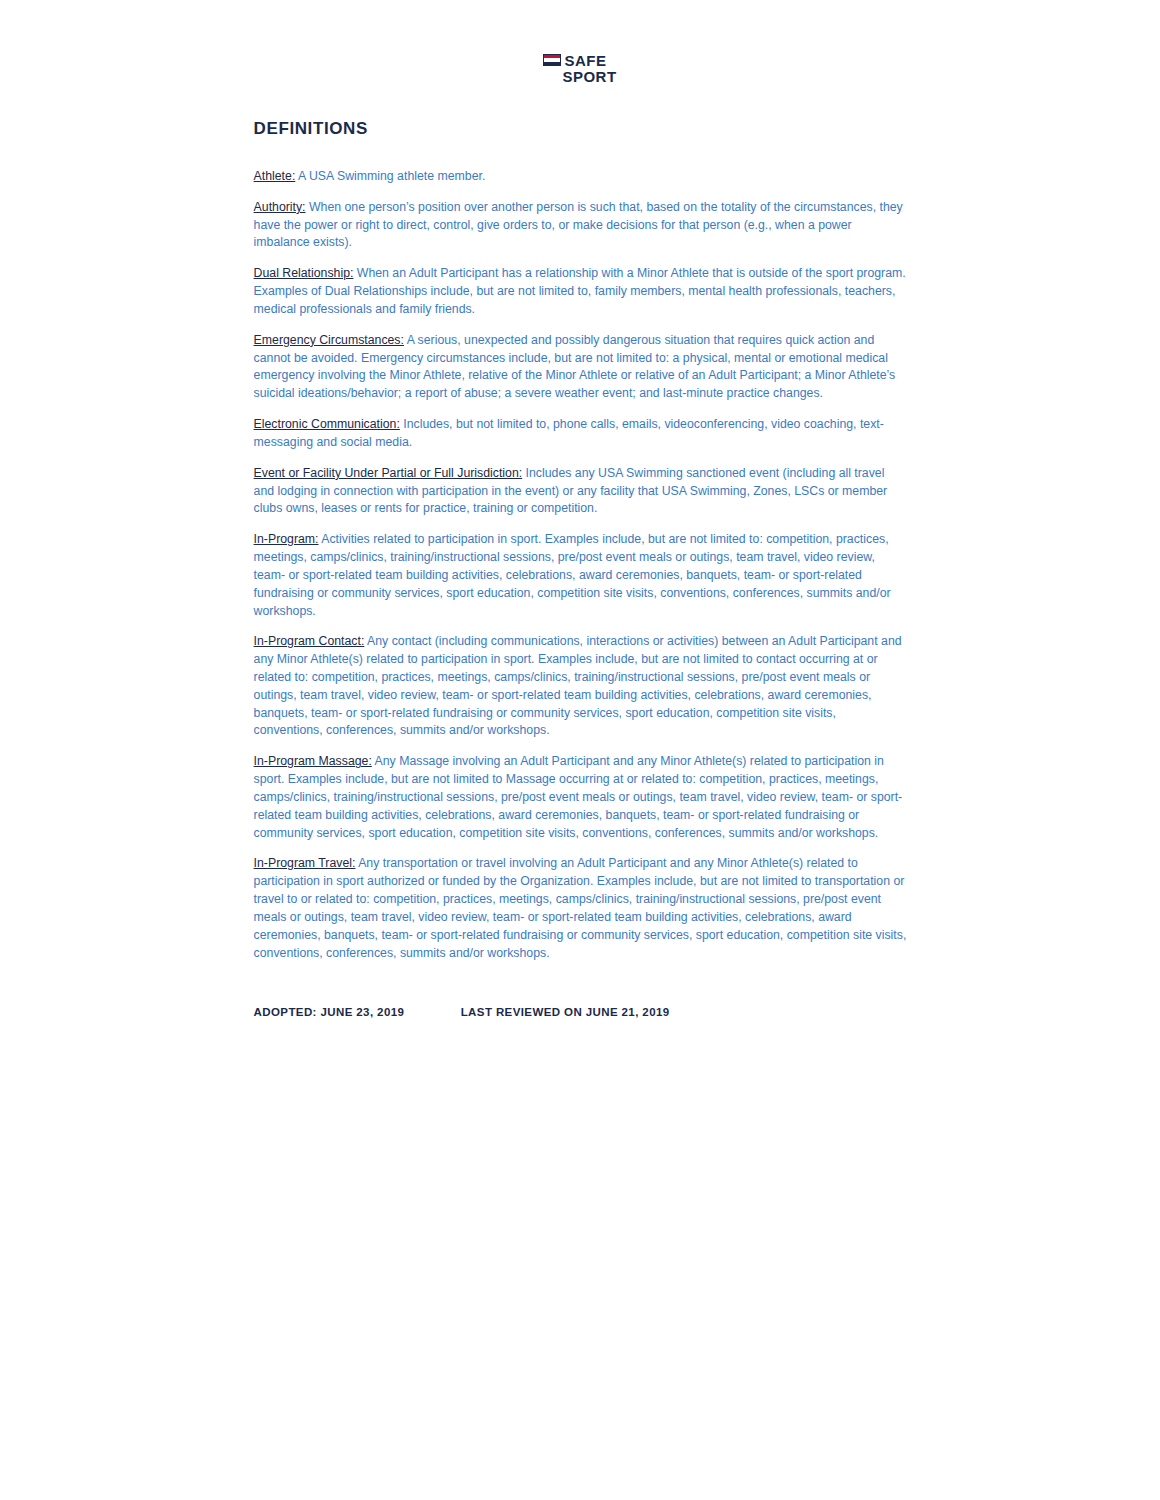SAFE
SPORT
DEFINITIONS
Athlete: A USA Swimming athlete member.
Authority: When one person’s position over another person is such that, based on the totality of the circumstances, they have the power or right to direct, control, give orders to, or make decisions for that person (e.g., when a power imbalance exists).
Dual Relationship: When an Adult Participant has a relationship with a Minor Athlete that is outside of the sport program. Examples of Dual Relationships include, but are not limited to, family members, mental health professionals, teachers, medical professionals and family friends.
Emergency Circumstances: A serious, unexpected and possibly dangerous situation that requires quick action and cannot be avoided. Emergency circumstances include, but are not limited to: a physical, mental or emotional medical emergency involving the Minor Athlete, relative of the Minor Athlete or relative of an Adult Participant; a Minor Athlete’s suicidal ideations/behavior; a report of abuse; a severe weather event; and last-minute practice changes.
Electronic Communication: Includes, but not limited to, phone calls, emails, videoconferencing, video coaching, text-messaging and social media.
Event or Facility Under Partial or Full Jurisdiction: Includes any USA Swimming sanctioned event (including all travel and lodging in connection with participation in the event) or any facility that USA Swimming, Zones, LSCs or member clubs owns, leases or rents for practice, training or competition.
In-Program: Activities related to participation in sport. Examples include, but are not limited to: competition, practices, meetings, camps/clinics, training/instructional sessions, pre/post event meals or outings, team travel, video review, team- or sport-related team building activities, celebrations, award ceremonies, banquets, team- or sport-related fundraising or community services, sport education, competition site visits, conventions, conferences, summits and/or workshops.
In-Program Contact: Any contact (including communications, interactions or activities) between an Adult Participant and any Minor Athlete(s) related to participation in sport. Examples include, but are not limited to contact occurring at or related to: competition, practices, meetings, camps/clinics, training/instructional sessions, pre/post event meals or outings, team travel, video review, team- or sport-related team building activities, celebrations, award ceremonies, banquets, team- or sport-related fundraising or community services, sport education, competition site visits, conventions, conferences, summits and/or workshops.
In-Program Massage: Any Massage involving an Adult Participant and any Minor Athlete(s) related to participation in sport. Examples include, but are not limited to Massage occurring at or related to: competition, practices, meetings, camps/clinics, training/instructional sessions, pre/post event meals or outings, team travel, video review, team- or sport-related team building activities, celebrations, award ceremonies, banquets, team- or sport-related fundraising or community services, sport education, competition site visits, conventions, conferences, summits and/or workshops.
In-Program Travel: Any transportation or travel involving an Adult Participant and any Minor Athlete(s) related to participation in sport authorized or funded by the Organization. Examples include, but are not limited to transportation or travel to or related to: competition, practices, meetings, camps/clinics, training/instructional sessions, pre/post event meals or outings, team travel, video review, team- or sport-related team building activities, celebrations, award ceremonies, banquets, team- or sport-related fundraising or community services, sport education, competition site visits, conventions, conferences, summits and/or workshops.
ADOPTED: JUNE 23, 2019 LAST REVIEWED ON JUNE 21, 2019